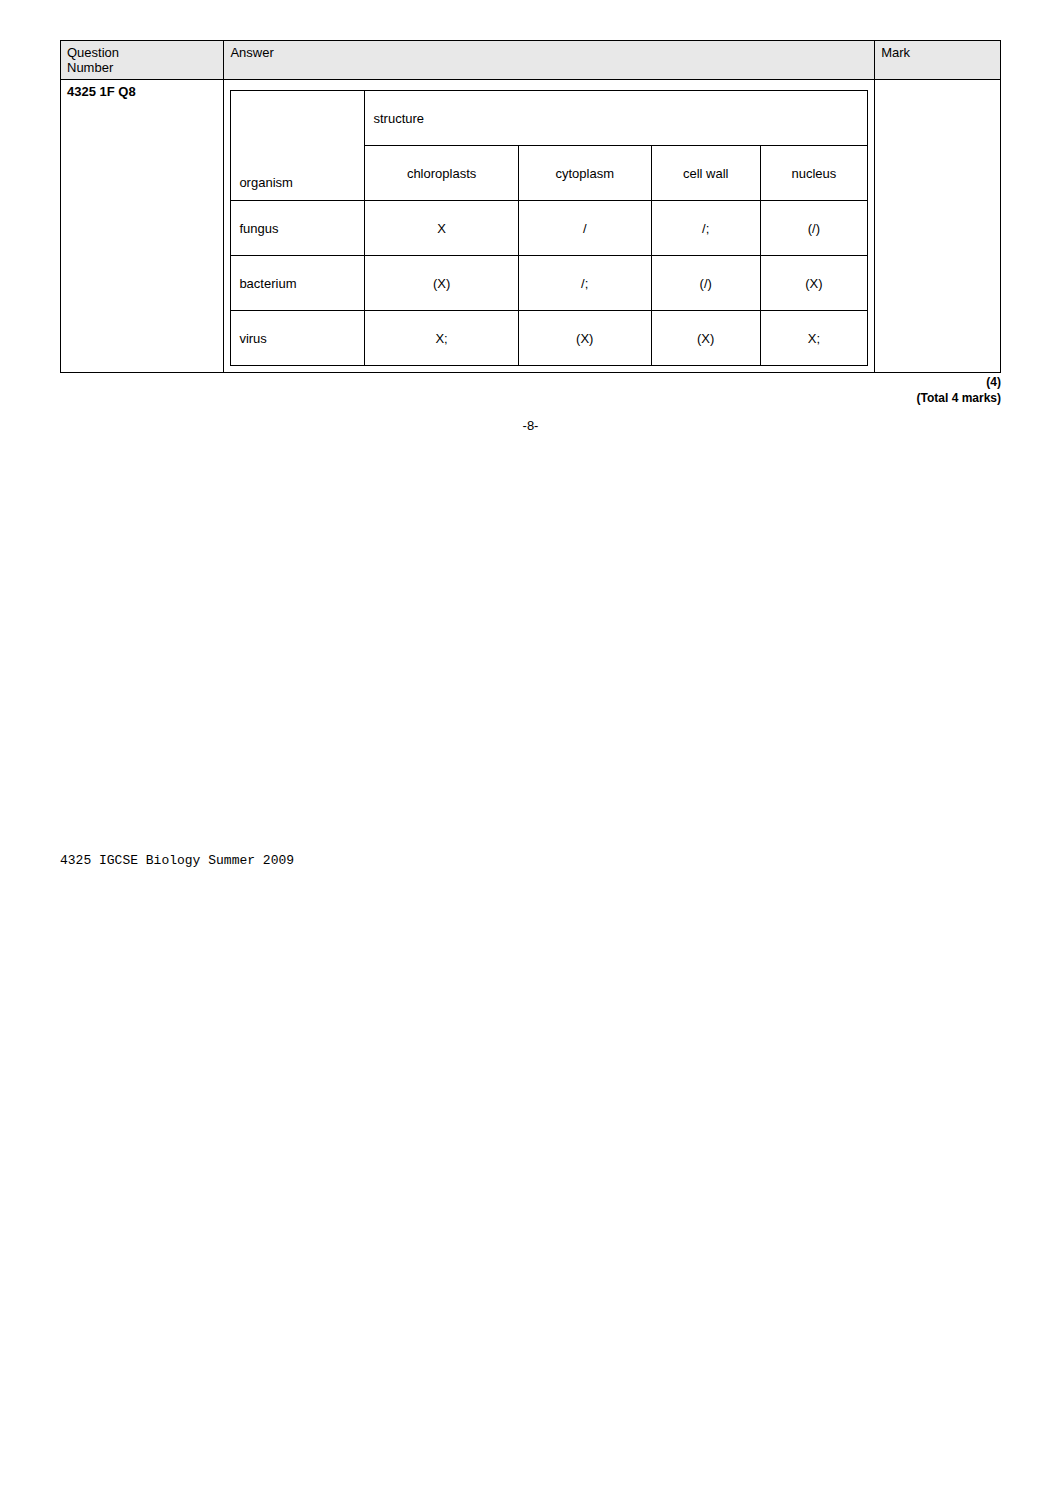| Question Number | Answer | Mark |
| --- | --- | --- |
| 4325 1F Q8 | / organism / structure / / --- / --- / / chloroplasts / cytoplasm / cell wall / nucleus / / fungus / X / / / /; / (/) / / bacterium / (X) / /; / (/) / (X) / / virus / X; / (X) / (X) / X; / | |
(4)
(Total 4 marks)
-8-
4325 IGCSE Biology Summer 2009